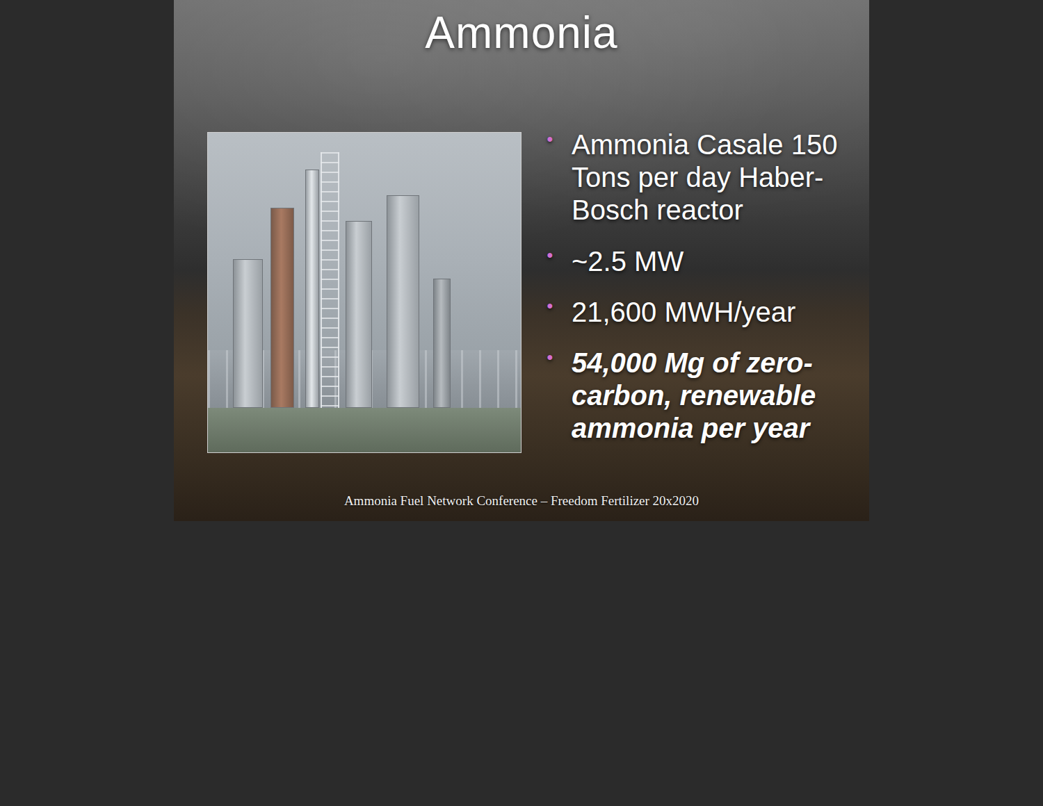Ammonia
Ammonia Casale 150 Tons per day Haber-Bosch reactor
~2.5 MW
21,600 MWH/year
54,000 Mg of zero-carbon, renewable ammonia per year
Ammonia Fuel Network Conference – Freedom Fertilizer 20x2020